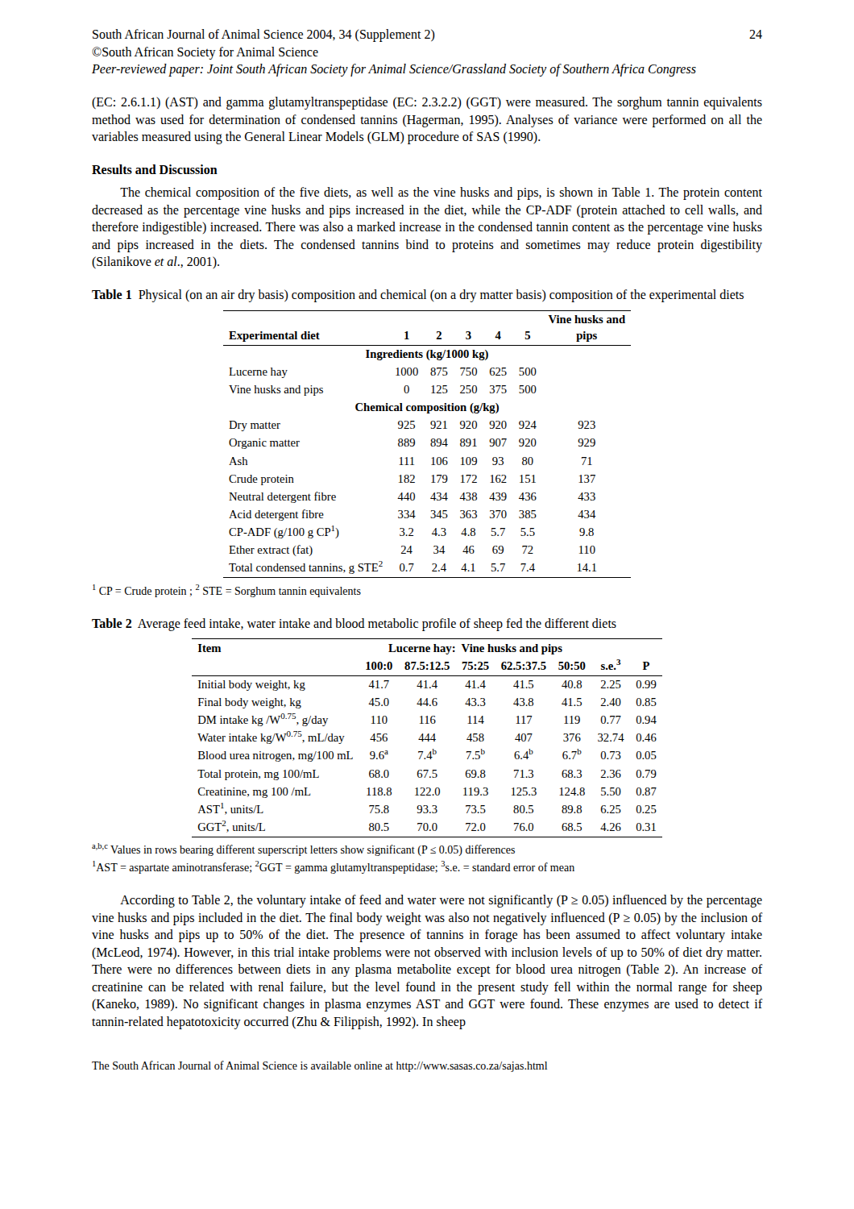24
South African Journal of Animal Science 2004, 34 (Supplement 2)
©South African Society for Animal Science
Peer-reviewed paper: Joint South African Society for Animal Science/Grassland Society of Southern Africa Congress
(EC: 2.6.1.1) (AST) and gamma glutamyltranspeptidase (EC: 2.3.2.2) (GGT) were measured. The sorghum tannin equivalents method was used for determination of condensed tannins (Hagerman, 1995). Analyses of variance were performed on all the variables measured using the General Linear Models (GLM) procedure of SAS (1990).
Results and Discussion
The chemical composition of the five diets, as well as the vine husks and pips, is shown in Table 1. The protein content decreased as the percentage vine husks and pips increased in the diet, while the CP-ADF (protein attached to cell walls, and therefore indigestible) increased. There was also a marked increase in the condensed tannin content as the percentage vine husks and pips increased in the diets. The condensed tannins bind to proteins and sometimes may reduce protein digestibility (Silanikove et al., 2001).
Table 1 Physical (on an air dry basis) composition and chemical (on a dry matter basis) composition of the experimental diets
| Experimental diet | 1 | 2 | 3 | 4 | 5 | Vine husks and pips |
| --- | --- | --- | --- | --- | --- | --- |
| Ingredients (kg/1000 kg) |
| Lucerne hay | 1000 | 875 | 750 | 625 | 500 | |
| Vine husks and pips | 0 | 125 | 250 | 375 | 500 | |
| Chemical composition (g/kg) |
| Dry matter | 925 | 921 | 920 | 920 | 924 | 923 |
| Organic matter | 889 | 894 | 891 | 907 | 920 | 929 |
| Ash | 111 | 106 | 109 | 93 | 80 | 71 |
| Crude protein | 182 | 179 | 172 | 162 | 151 | 137 |
| Neutral detergent fibre | 440 | 434 | 438 | 439 | 436 | 433 |
| Acid detergent fibre | 334 | 345 | 363 | 370 | 385 | 434 |
| CP-ADF (g/100 g CP 1 ) | 3.2 | 4.3 | 4.8 | 5.7 | 5.5 | 9.8 |
| Ether extract (fat) | 24 | 34 | 46 | 69 | 72 | 110 |
| Total condensed tannins, g STE 2 | 0.7 | 2.4 | 4.1 | 5.7 | 7.4 | 14.1 |
1 CP = Crude protein ; 2 STE = Sorghum tannin equivalents
Table 2 Average feed intake, water intake and blood metabolic profile of sheep fed the different diets
| Item | Lucerne hay: Vine husks and pips | | |
| --- | --- | --- | --- |
| | 100:0 | 87.5:12.5 | 75:25 | 62.5:37.5 | 50:50 | s.e. 3 | P |
| Initial body weight, kg | 41.7 | 41.4 | 41.4 | 41.5 | 40.8 | 2.25 | 0.99 |
| Final body weight, kg | 45.0 | 44.6 | 43.3 | 43.8 | 41.5 | 2.40 | 0.85 |
| DM intake kg /W 0.75 , g/day | 110 | 116 | 114 | 117 | 119 | 0.77 | 0.94 |
| Water intake kg/W 0.75 , mL/day | 456 | 444 | 458 | 407 | 376 | 32.74 | 0.46 |
| Blood urea nitrogen, mg/100 mL | 9.6 a | 7.4 b | 7.5 b | 6.4 b | 6.7 b | 0.73 | 0.05 |
| Total protein, mg 100/mL | 68.0 | 67.5 | 69.8 | 71.3 | 68.3 | 2.36 | 0.79 |
| Creatinine, mg 100 /mL | 118.8 | 122.0 | 119.3 | 125.3 | 124.8 | 5.50 | 0.87 |
| AST 1 , units/L | 75.8 | 93.3 | 73.5 | 80.5 | 89.8 | 6.25 | 0.25 |
| GGT 2 , units/L | 80.5 | 70.0 | 72.0 | 76.0 | 68.5 | 4.26 | 0.31 |
a,b,c Values in rows bearing different superscript letters show significant (P ≤ 0.05) differences
1AST = aspartate aminotransferase; 2GGT = gamma glutamyltranspeptidase; 3s.e. = standard error of mean
According to Table 2, the voluntary intake of feed and water were not significantly (P ≥ 0.05) influenced by the percentage vine husks and pips included in the diet. The final body weight was also not negatively influenced (P ≥ 0.05) by the inclusion of vine husks and pips up to 50% of the diet. The presence of tannins in forage has been assumed to affect voluntary intake (McLeod, 1974). However, in this trial intake problems were not observed with inclusion levels of up to 50% of diet dry matter. There were no differences between diets in any plasma metabolite except for blood urea nitrogen (Table 2). An increase of creatinine can be related with renal failure, but the level found in the present study fell within the normal range for sheep (Kaneko, 1989). No significant changes in plasma enzymes AST and GGT were found. These enzymes are used to detect if tannin-related hepatotoxicity occurred (Zhu & Filippish, 1992). In sheep
The South African Journal of Animal Science is available online at http://www.sasas.co.za/sajas.html